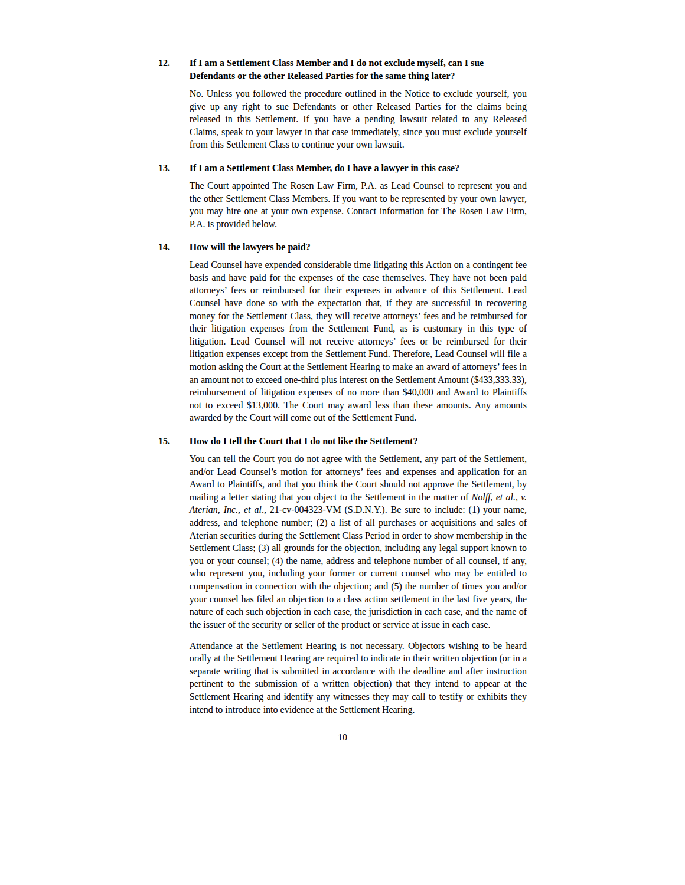12. If I am a Settlement Class Member and I do not exclude myself, can I sue Defendants or the other Released Parties for the same thing later?
No. Unless you followed the procedure outlined in the Notice to exclude yourself, you give up any right to sue Defendants or other Released Parties for the claims being released in this Settlement. If you have a pending lawsuit related to any Released Claims, speak to your lawyer in that case immediately, since you must exclude yourself from this Settlement Class to continue your own lawsuit.
13. If I am a Settlement Class Member, do I have a lawyer in this case?
The Court appointed The Rosen Law Firm, P.A. as Lead Counsel to represent you and the other Settlement Class Members. If you want to be represented by your own lawyer, you may hire one at your own expense. Contact information for The Rosen Law Firm, P.A. is provided below.
14. How will the lawyers be paid?
Lead Counsel have expended considerable time litigating this Action on a contingent fee basis and have paid for the expenses of the case themselves. They have not been paid attorneys’ fees or reimbursed for their expenses in advance of this Settlement. Lead Counsel have done so with the expectation that, if they are successful in recovering money for the Settlement Class, they will receive attorneys’ fees and be reimbursed for their litigation expenses from the Settlement Fund, as is customary in this type of litigation. Lead Counsel will not receive attorneys’ fees or be reimbursed for their litigation expenses except from the Settlement Fund. Therefore, Lead Counsel will file a motion asking the Court at the Settlement Hearing to make an award of attorneys’ fees in an amount not to exceed one-third plus interest on the Settlement Amount ($433,333.33), reimbursement of litigation expenses of no more than $40,000 and Award to Plaintiffs not to exceed $13,000. The Court may award less than these amounts. Any amounts awarded by the Court will come out of the Settlement Fund.
15. How do I tell the Court that I do not like the Settlement?
You can tell the Court you do not agree with the Settlement, any part of the Settlement, and/or Lead Counsel’s motion for attorneys’ fees and expenses and application for an Award to Plaintiffs, and that you think the Court should not approve the Settlement, by mailing a letter stating that you object to the Settlement in the matter of Nolff, et al., v. Aterian, Inc., et al., 21-cv-004323-VM (S.D.N.Y.). Be sure to include: (1) your name, address, and telephone number; (2) a list of all purchases or acquisitions and sales of Aterian securities during the Settlement Class Period in order to show membership in the Settlement Class; (3) all grounds for the objection, including any legal support known to you or your counsel; (4) the name, address and telephone number of all counsel, if any, who represent you, including your former or current counsel who may be entitled to compensation in connection with the objection; and (5) the number of times you and/or your counsel has filed an objection to a class action settlement in the last five years, the nature of each such objection in each case, the jurisdiction in each case, and the name of the issuer of the security or seller of the product or service at issue in each case.
Attendance at the Settlement Hearing is not necessary. Objectors wishing to be heard orally at the Settlement Hearing are required to indicate in their written objection (or in a separate writing that is submitted in accordance with the deadline and after instruction pertinent to the submission of a written objection) that they intend to appear at the Settlement Hearing and identify any witnesses they may call to testify or exhibits they intend to introduce into evidence at the Settlement Hearing.
10